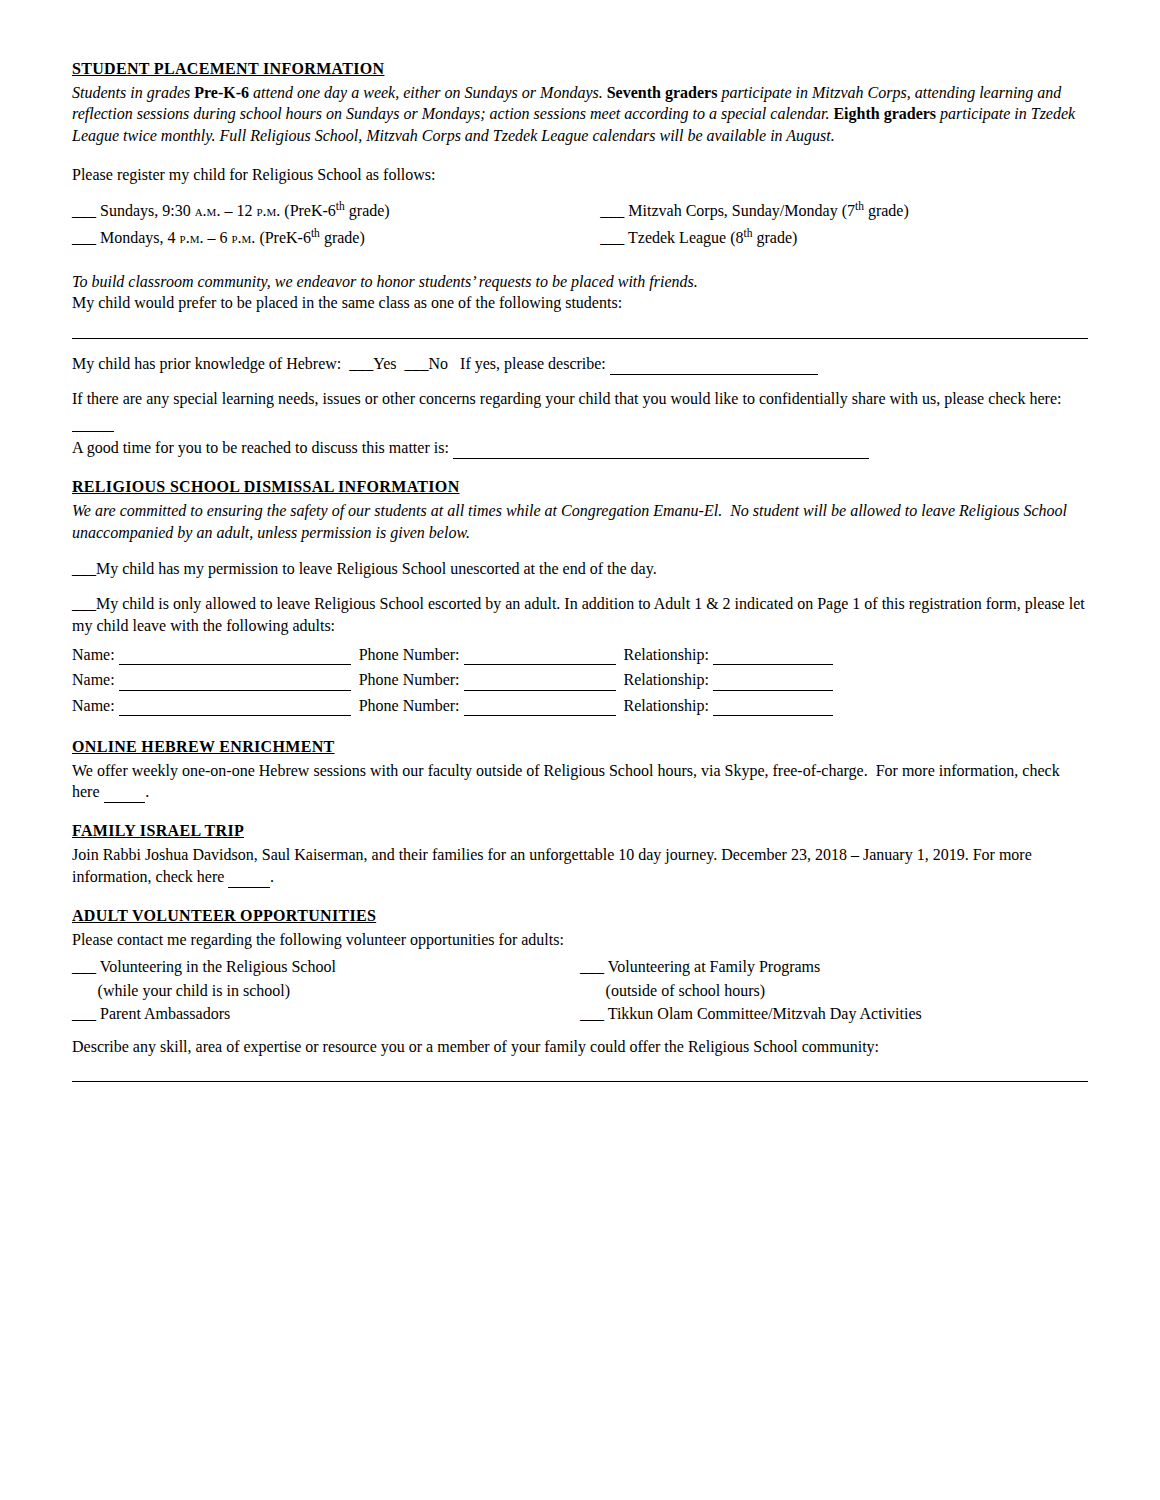STUDENT PLACEMENT INFORMATION
Students in grades Pre-K-6 attend one day a week, either on Sundays or Mondays. Seventh graders participate in Mitzvah Corps, attending learning and reflection sessions during school hours on Sundays or Mondays; action sessions meet according to a special calendar. Eighth graders participate in Tzedek League twice monthly. Full Religious School, Mitzvah Corps and Tzedek League calendars will be available in August.
Please register my child for Religious School as follows:
| ___ Sundays, 9:30 a.m. – 12 p.m. (PreK-6 th grade) | ___ Mitzvah Corps, Sunday/Monday (7 th grade) |
| ___ Mondays, 4 p.m. – 6 p.m. (PreK-6 th grade) | ___ Tzedek League (8 th grade) |
To build classroom community, we endeavor to honor students’ requests to be placed with friends.
My child would prefer to be placed in the same class as one of the following students:
My child has prior knowledge of Hebrew: ___Yes ___No If yes, please describe:
If there are any special learning needs, issues or other concerns regarding your child that you would like to confidentially share with us, please check here:
A good time for you to be reached to discuss this matter is:
RELIGIOUS SCHOOL DISMISSAL INFORMATION
We are committed to ensuring the safety of our students at all times while at Congregation Emanu-El. No student will be allowed to leave Religious School unaccompanied by an adult, unless permission is given below.
___My child has my permission to leave Religious School unescorted at the end of the day.
___My child is only allowed to leave Religious School escorted by an adult. In addition to Adult 1 & 2 indicated on Page 1 of this registration form, please let my child leave with the following adults:
| Name: Phone Number: Relationship: |
| Name: Phone Number: Relationship: |
| Name: Phone Number: Relationship: |
ONLINE HEBREW ENRICHMENT
We offer weekly one-on-one Hebrew sessions with our faculty outside of Religious School hours, via Skype, free-of-charge. For more information, check here .
FAMILY ISRAEL TRIP
Join Rabbi Joshua Davidson, Saul Kaiserman, and their families for an unforgettable 10 day journey. December 23, 2018 – January 1, 2019. For more information, check here .
ADULT VOLUNTEER OPPORTUNITIES
Please contact me regarding the following volunteer opportunities for adults:
| ___ Volunteering in the Religious School | ___ Volunteering at Family Programs |
| (while your child is in school) | (outside of school hours) |
| ___ Parent Ambassadors | ___ Tikkun Olam Committee/Mitzvah Day Activities |
Describe any skill, area of expertise or resource you or a member of your family could offer the Religious School community: